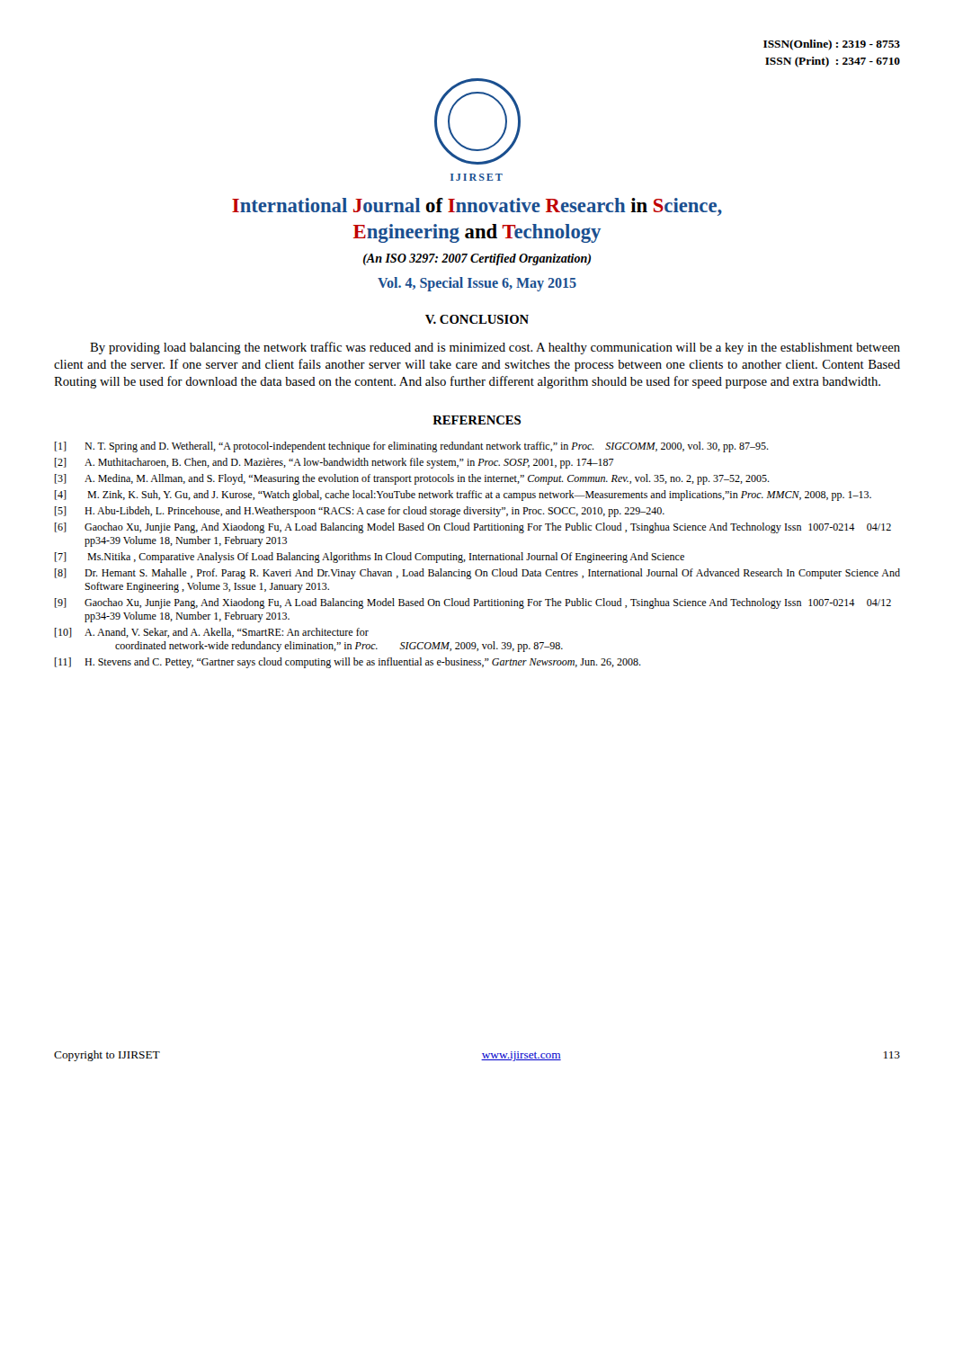ISSN(Online) : 2319 - 8753
ISSN (Print) : 2347 - 6710
IJIRSET
International Journal of Innovative Research in Science,
Engineering and Technology
(An ISO 3297: 2007 Certified Organization)
Vol. 4, Special Issue 6, May 2015
V. CONCLUSION
By providing load balancing the network traffic was reduced and is minimized cost. A healthy communication will be a key in the establishment between client and the server. If one server and client fails another server will take care and switches the process between one clients to another client. Content Based Routing will be used for download the data based on the content. And also further different algorithm should be used for speed purpose and extra bandwidth.
REFERENCES
N. T. Spring and D. Wetherall, “A protocol-independent technique for eliminating redundant network traffic,” in Proc. SIGCOMM, 2000, vol. 30, pp. 87–95.
A. Muthitacharoen, B. Chen, and D. Mazières, “A low-bandwidth network file system,” in Proc. SOSP, 2001, pp. 174–187
A. Medina, M. Allman, and S. Floyd, “Measuring the evolution of transport protocols in the internet,” Comput. Commun. Rev., vol. 35, no. 2, pp. 37–52, 2005.
M. Zink, K. Suh, Y. Gu, and J. Kurose, “Watch global, cache local:YouTube network traffic at a campus network—Measurements and implications,”in Proc. MMCN, 2008, pp. 1–13.
H. Abu-Libdeh, L. Princehouse, and H.Weatherspoon “RACS: A case for cloud storage diversity”, in Proc. SOCC, 2010, pp. 229–240.
Gaochao Xu, Junjie Pang, And Xiaodong Fu, A Load Balancing Model Based On Cloud Partitioning For The Public Cloud , Tsinghua Science And Technology Issn 1007-0214 04/12 pp34-39 Volume 18, Number 1, February 2013
Ms.Nitika , Comparative Analysis Of Load Balancing Algorithms In Cloud Computing, International Journal Of Engineering And Science
Dr. Hemant S. Mahalle , Prof. Parag R. Kaveri And Dr.Vinay Chavan , Load Balancing On Cloud Data Centres , International Journal Of Advanced Research In Computer Science And Software Engineering , Volume 3, Issue 1, January 2013.
Gaochao Xu, Junjie Pang, And Xiaodong Fu, A Load Balancing Model Based On Cloud Partitioning For The Public Cloud , Tsinghua Science And Technology Issn 1007-0214 04/12 pp34-39 Volume 18, Number 1, February 2013.
A. Anand, V. Sekar, and A. Akella, “SmartRE: An architecture forcoordinated network-wide redundancy elimination,” in Proc. SIGCOMM, 2009, vol. 39, pp. 87–98.
H. Stevens and C. Pettey, “Gartner says cloud computing will be as influential as e-business,” Gartner Newsroom, Jun. 26, 2008.
Copyright to IJIRSET www.ijirset.com 113